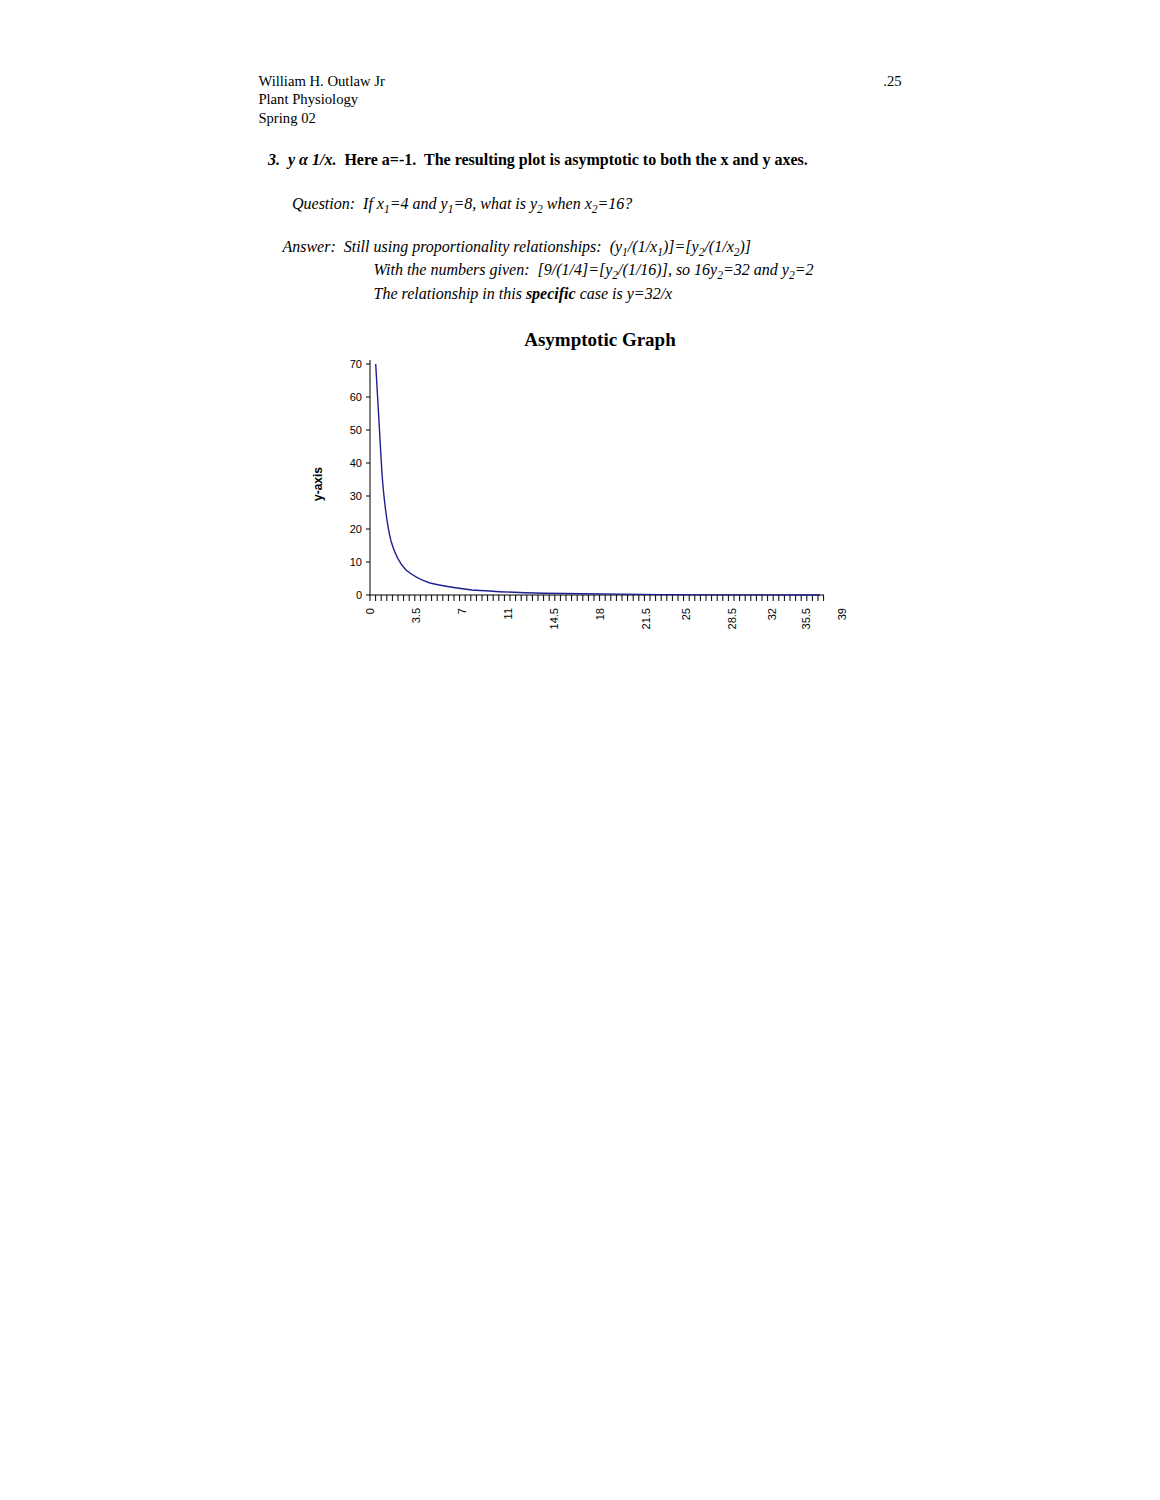.25 William H. Outlaw Jr
Plant Physiology
Spring 02
3. y α 1/x. Here a=-1. The resulting plot is asymptotic to both the x and y axes.
Question: If x1=4 and y1=8, what is y2 when x2=16?
Answer: Still using proportionality relationships: (y1/(1/x1)]=[y2/(1/x2)] With the numbers given: [9/(1/4]=[y2/(1/16)], so 16y2=32 and y2=2 The relationship in this specific case is y=32/x
Asymptotic Graph y-axis 70 60 50 40 30 20 10 0 0 3.5 7 11 14.5 18 21.5 25 28.5 32 35.5 39